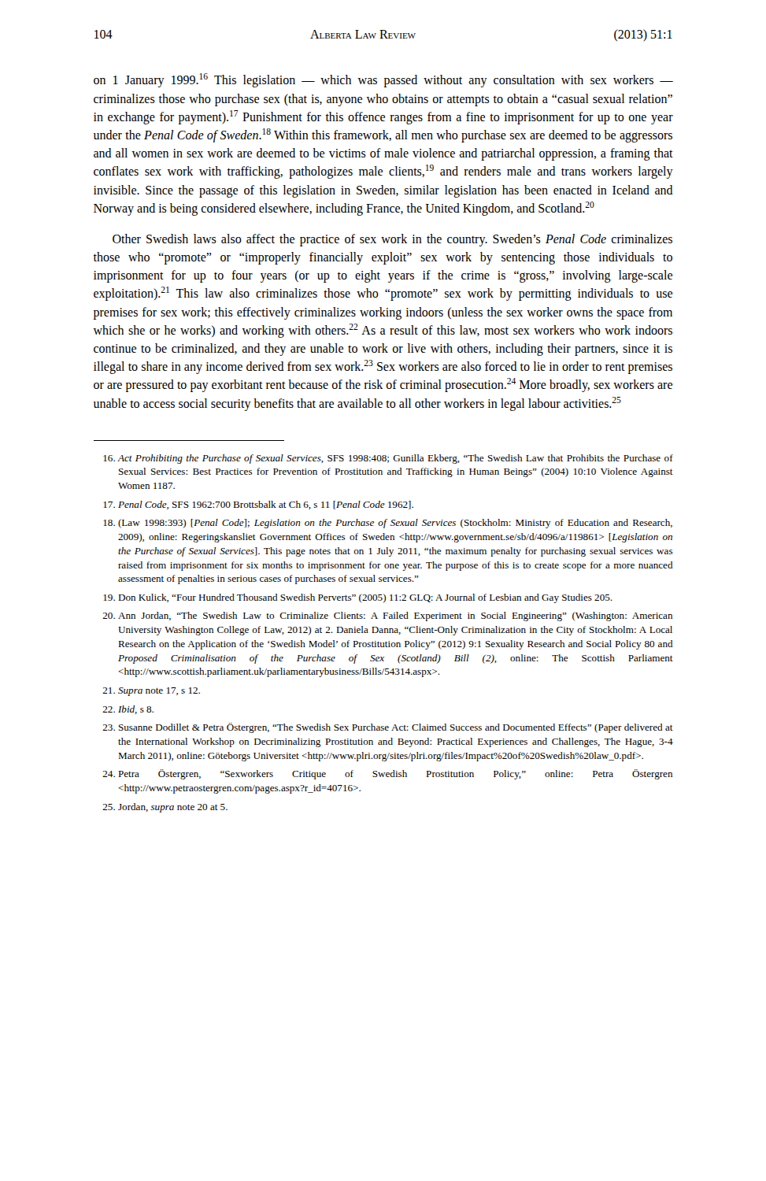104 Alberta Law Review (2013) 51:1
on 1 January 1999.16 This legislation — which was passed without any consultation with sex workers — criminalizes those who purchase sex (that is, anyone who obtains or attempts to obtain a “casual sexual relation” in exchange for payment).17 Punishment for this offence ranges from a fine to imprisonment for up to one year under the Penal Code of Sweden.18 Within this framework, all men who purchase sex are deemed to be aggressors and all women in sex work are deemed to be victims of male violence and patriarchal oppression, a framing that conflates sex work with trafficking, pathologizes male clients,19 and renders male and trans workers largely invisible. Since the passage of this legislation in Sweden, similar legislation has been enacted in Iceland and Norway and is being considered elsewhere, including France, the United Kingdom, and Scotland.20
Other Swedish laws also affect the practice of sex work in the country. Sweden’s Penal Code criminalizes those who “promote” or “improperly financially exploit” sex work by sentencing those individuals to imprisonment for up to four years (or up to eight years if the crime is “gross,” involving large-scale exploitation).21 This law also criminalizes those who “promote” sex work by permitting individuals to use premises for sex work; this effectively criminalizes working indoors (unless the sex worker owns the space from which she or he works) and working with others.22 As a result of this law, most sex workers who work indoors continue to be criminalized, and they are unable to work or live with others, including their partners, since it is illegal to share in any income derived from sex work.23 Sex workers are also forced to lie in order to rent premises or are pressured to pay exorbitant rent because of the risk of criminal prosecution.24 More broadly, sex workers are unable to access social security benefits that are available to all other workers in legal labour activities.25
Act Prohibiting the Purchase of Sexual Services, SFS 1998:408; Gunilla Ekberg, “The Swedish Law that Prohibits the Purchase of Sexual Services: Best Practices for Prevention of Prostitution and Trafficking in Human Beings” (2004) 10:10 Violence Against Women 1187.
Penal Code, SFS 1962:700 Brottsbalk at Ch 6, s 11 [Penal Code 1962].
(Law 1998:393) [Penal Code]; Legislation on the Purchase of Sexual Services (Stockholm: Ministry of Education and Research, 2009), online: Regeringskansliet Government Offices of Sweden <http://www.government.se/sb/d/4096/a/119861> [Legislation on the Purchase of Sexual Services]. This page notes that on 1 July 2011, “the maximum penalty for purchasing sexual services was raised from imprisonment for six months to imprisonment for one year. The purpose of this is to create scope for a more nuanced assessment of penalties in serious cases of purchases of sexual services.”
Don Kulick, “Four Hundred Thousand Swedish Perverts” (2005) 11:2 GLQ: A Journal of Lesbian and Gay Studies 205.
Ann Jordan, “The Swedish Law to Criminalize Clients: A Failed Experiment in Social Engineering” (Washington: American University Washington College of Law, 2012) at 2. Daniela Danna, “Client-Only Criminalization in the City of Stockholm: A Local Research on the Application of the ‘Swedish Model’ of Prostitution Policy” (2012) 9:1 Sexuality Research and Social Policy 80 and Proposed Criminalisation of the Purchase of Sex (Scotland) Bill (2), online: The Scottish Parliament <http://www.scottish.parliament.uk/parliamentarybusiness/Bills/54314.aspx>.
Supra note 17, s 12.
Ibid, s 8.
Susanne Dodillet & Petra Östergren, “The Swedish Sex Purchase Act: Claimed Success and Documented Effects” (Paper delivered at the International Workshop on Decriminalizing Prostitution and Beyond: Practical Experiences and Challenges, The Hague, 3-4 March 2011), online: Göteborgs Universitet <http://www.plri.org/sites/plri.org/files/Impact%20of%20Swedish%20law_0.pdf>.
Petra Östergren, “Sexworkers Critique of Swedish Prostitution Policy,” online: Petra Östergren <http://www.petraostergren.com/pages.aspx?r_id=40716>.
Jordan, supra note 20 at 5.